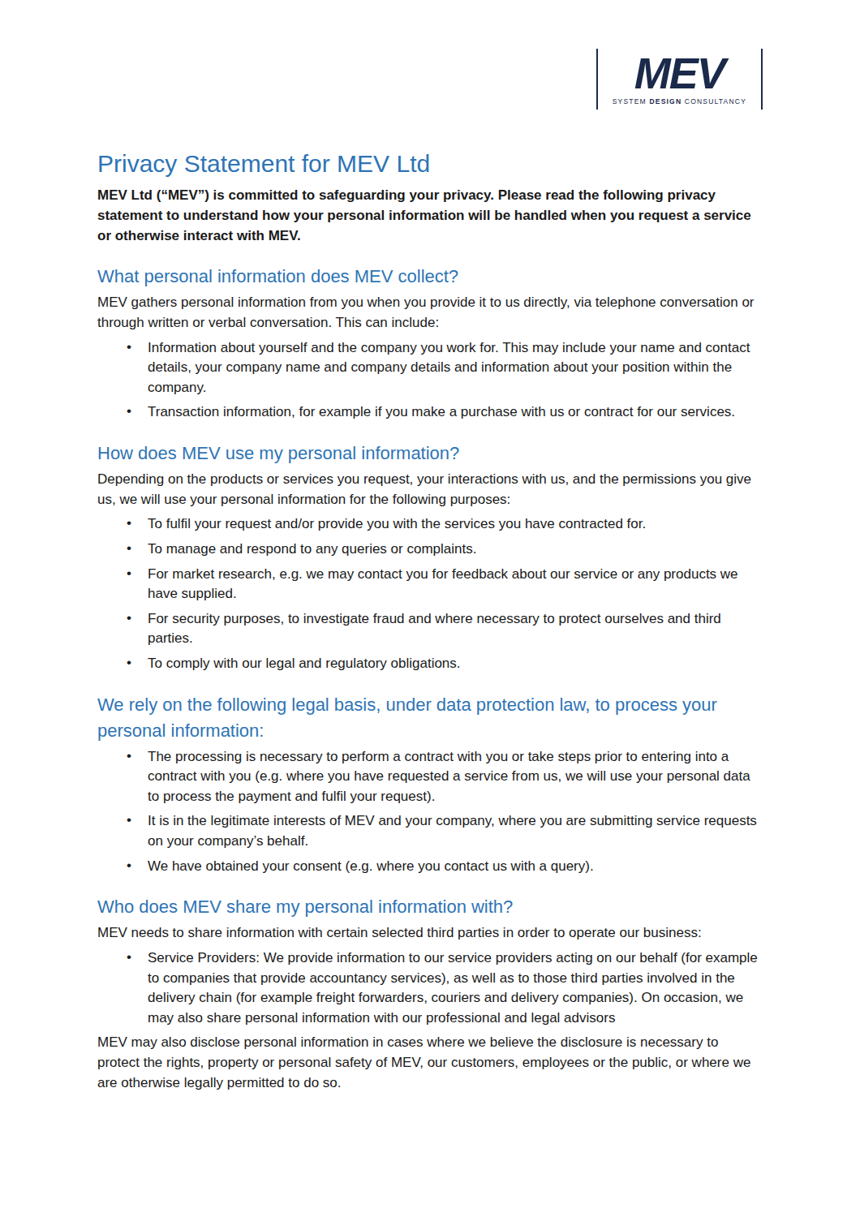MEV
SYSTEM DESIGN CONSULTANCY
Privacy Statement for MEV Ltd
MEV Ltd (“MEV”) is committed to safeguarding your privacy. Please read the following privacy statement to understand how your personal information will be handled when you request a service or otherwise interact with MEV.
What personal information does MEV collect?
MEV gathers personal information from you when you provide it to us directly, via telephone conversation or through written or verbal conversation. This can include:
Information about yourself and the company you work for. This may include your name and contact details, your company name and company details and information about your position within the company.
Transaction information, for example if you make a purchase with us or contract for our services.
How does MEV use my personal information?
Depending on the products or services you request, your interactions with us, and the permissions you give us, we will use your personal information for the following purposes:
To fulfil your request and/or provide you with the services you have contracted for.
To manage and respond to any queries or complaints.
For market research, e.g. we may contact you for feedback about our service or any products we have supplied.
For security purposes, to investigate fraud and where necessary to protect ourselves and third parties.
To comply with our legal and regulatory obligations.
We rely on the following legal basis, under data protection law, to process your personal information:
The processing is necessary to perform a contract with you or take steps prior to entering into a contract with you (e.g. where you have requested a service from us, we will use your personal data to process the payment and fulfil your request).
It is in the legitimate interests of MEV and your company, where you are submitting service requests on your company’s behalf.
We have obtained your consent (e.g. where you contact us with a query).
Who does MEV share my personal information with?
MEV needs to share information with certain selected third parties in order to operate our business:
Service Providers: We provide information to our service providers acting on our behalf (for example to companies that provide accountancy services), as well as to those third parties involved in the delivery chain (for example freight forwarders, couriers and delivery companies). On occasion, we may also share personal information with our professional and legal advisors
MEV may also disclose personal information in cases where we believe the disclosure is necessary to protect the rights, property or personal safety of MEV, our customers, employees or the public, or where we are otherwise legally permitted to do so.